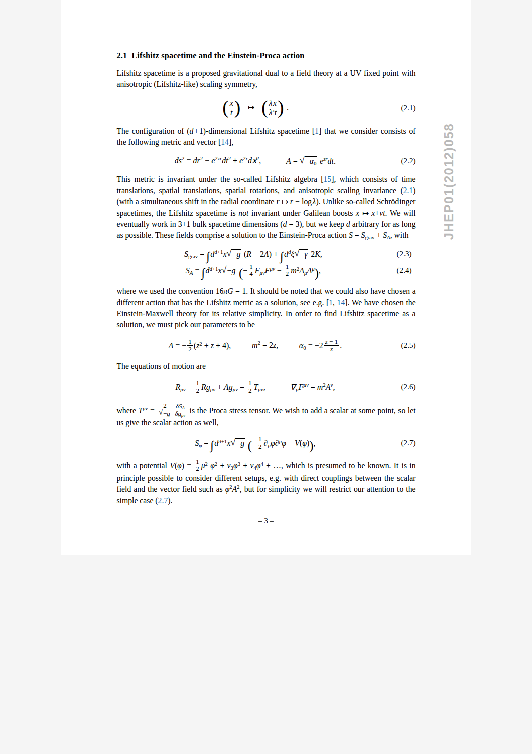JHEP01(2012)058
2.1 Lifshitz spacetime and the Einstein-Proca action
Lifshitz spacetime is a proposed gravitational dual to a field theory at a UV fixed point with anisotropic (Lifshitz-like) scaling symmetry,
(xt) ↦ (λ x λzt) .
(2.1)
The configuration of (d + 1)-dimensional Lifshitz spacetime [1] that we consider consists of the following metric and vector [14],
ds2 = dr2 − e2zrdt2 + e2rdx⃗2, A = −α0 ezrdt.
(2.2)
This metric is invariant under the so-called Lifshitz algebra [15], which consists of time translations, spatial translations, spatial rotations, and anisotropic scaling invariance (2.1) (with a simultaneous shift in the radial coordinate r ↦ r − log λ). Unlike so-called Schrödinger spacetimes, the Lifshitz spacetime is not invariant under Galilean boosts x ↦ x+vt. We will eventually work in 3+1 bulk spacetime dimensions (d = 3), but we keep d arbitrary for as long as possible. These fields comprise a solution to the Einstein-Proca action S = Sgrav + SA, with
Sgrav = ∫dd+1x−g (R − 2Λ) + ∫ddξ−γ 2K,
(2.3)
SA = ∫dd+1x−g (−14 FμνFμν − 12 m2AμAμ),
(2.4)
where we used the convention 16πG = 1. It should be noted that we could also have chosen a different action that has the Lifshitz metric as a solution, see e.g. [1, 14]. We have chosen the Einstein-Maxwell theory for its relative simplicity. In order to find Lifshitz spacetime as a solution, we must pick our parameters to be
Λ = −12(z2 + z + 4), m2 = 2z, α0 = −2z − 1 z.
(2.5)
The equations of motion are
Rμν − 12 Rgμν + Λgμν = 12 Tμν, ∇μFμν = m2Aν,
(2.6)
where Tμν = 2−g δSA δgμν is the Proca stress tensor. We wish to add a scalar at some point, so let us give the scalar action as well,
Sφ = ∫dd+1x−g (−12∂μφ∂μφ − V(φ)),
(2.7)
with a potential V(φ) = 12 μ2 φ2 + v3φ3 + v4φ4 + …, which is presumed to be known. It is in principle possible to consider different setups, e.g. with direct couplings between the scalar field and the vector field such as φ2A2, but for simplicity we will restrict our attention to the simple case (2.7).
– 3 –